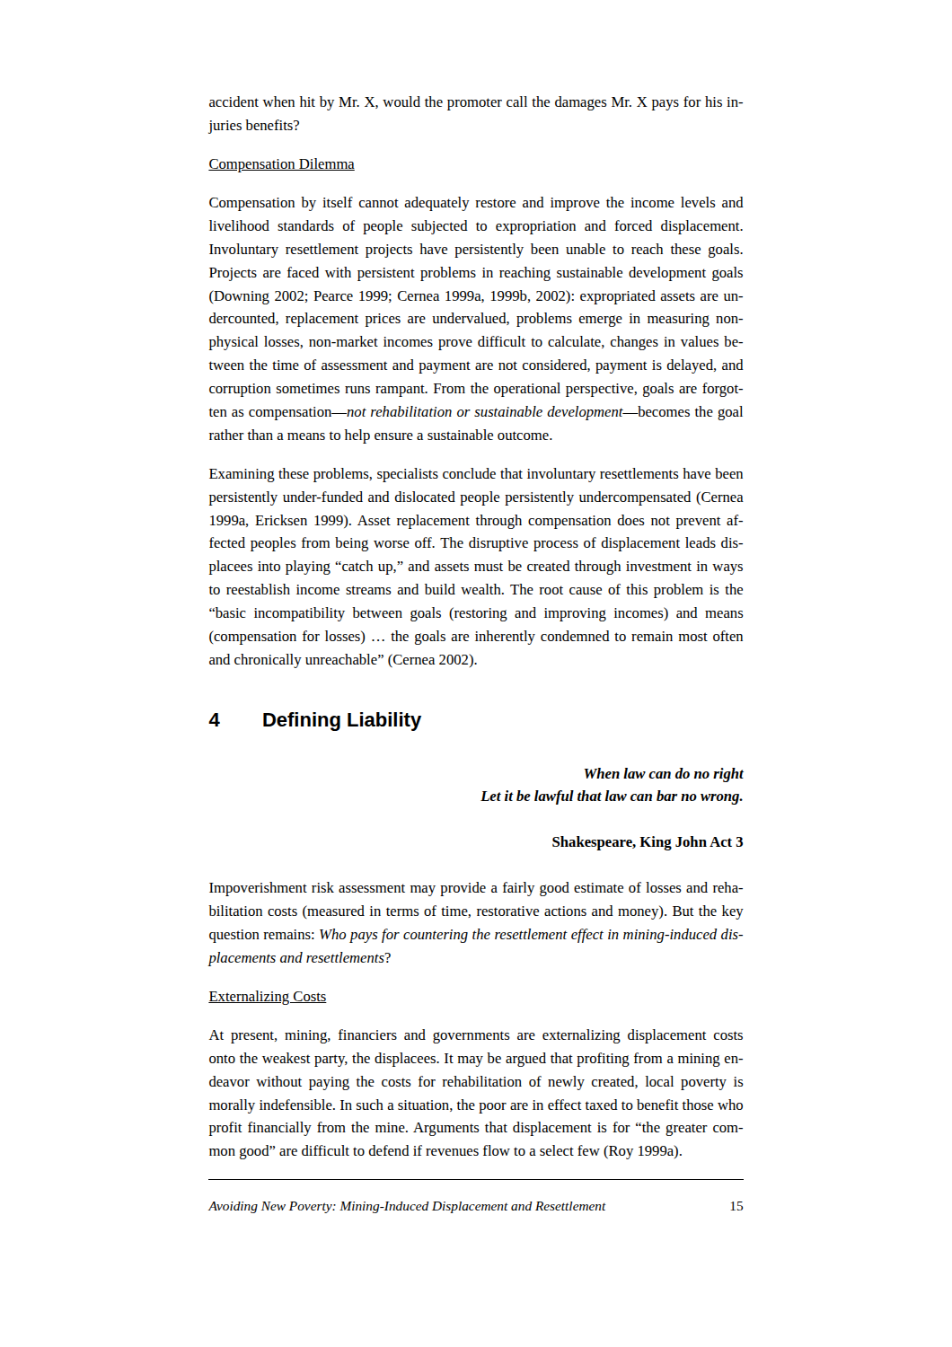accident when hit by Mr. X, would the promoter call the damages Mr. X pays for his injuries benefits?
Compensation Dilemma
Compensation by itself cannot adequately restore and improve the income levels and livelihood standards of people subjected to expropriation and forced displacement. Involuntary resettlement projects have persistently been unable to reach these goals. Projects are faced with persistent problems in reaching sustainable development goals (Downing 2002; Pearce 1999; Cernea 1999a, 1999b, 2002): expropriated assets are undercounted, replacement prices are undervalued, problems emerge in measuring non-physical losses, non-market incomes prove difficult to calculate, changes in values between the time of assessment and payment are not considered, payment is delayed, and corruption sometimes runs rampant. From the operational perspective, goals are forgotten as compensation—not rehabilitation or sustainable development—becomes the goal rather than a means to help ensure a sustainable outcome.
Examining these problems, specialists conclude that involuntary resettlements have been persistently under-funded and dislocated people persistently undercompensated (Cernea 1999a, Ericksen 1999). Asset replacement through compensation does not prevent affected peoples from being worse off. The disruptive process of displacement leads displacees into playing “catch up,” and assets must be created through investment in ways to reestablish income streams and build wealth. The root cause of this problem is the “basic incompatibility between goals (restoring and improving incomes) and means (compensation for losses) … the goals are inherently condemned to remain most often and chronically unreachable” (Cernea 2002).
4 Defining Liability
When law can do no right
Let it be lawful that law can bar no wrong.
Shakespeare, King John Act 3
Impoverishment risk assessment may provide a fairly good estimate of losses and rehabilitation costs (measured in terms of time, restorative actions and money). But the key question remains: Who pays for countering the resettlement effect in mining-induced displacements and resettlements?
Externalizing Costs
At present, mining, financiers and governments are externalizing displacement costs onto the weakest party, the displacees. It may be argued that profiting from a mining endeavor without paying the costs for rehabilitation of newly created, local poverty is morally indefensible. In such a situation, the poor are in effect taxed to benefit those who profit financially from the mine. Arguments that displacement is for “the greater common good” are difficult to defend if revenues flow to a select few (Roy 1999a).
Avoiding New Poverty: Mining-Induced Displacement and Resettlement 15